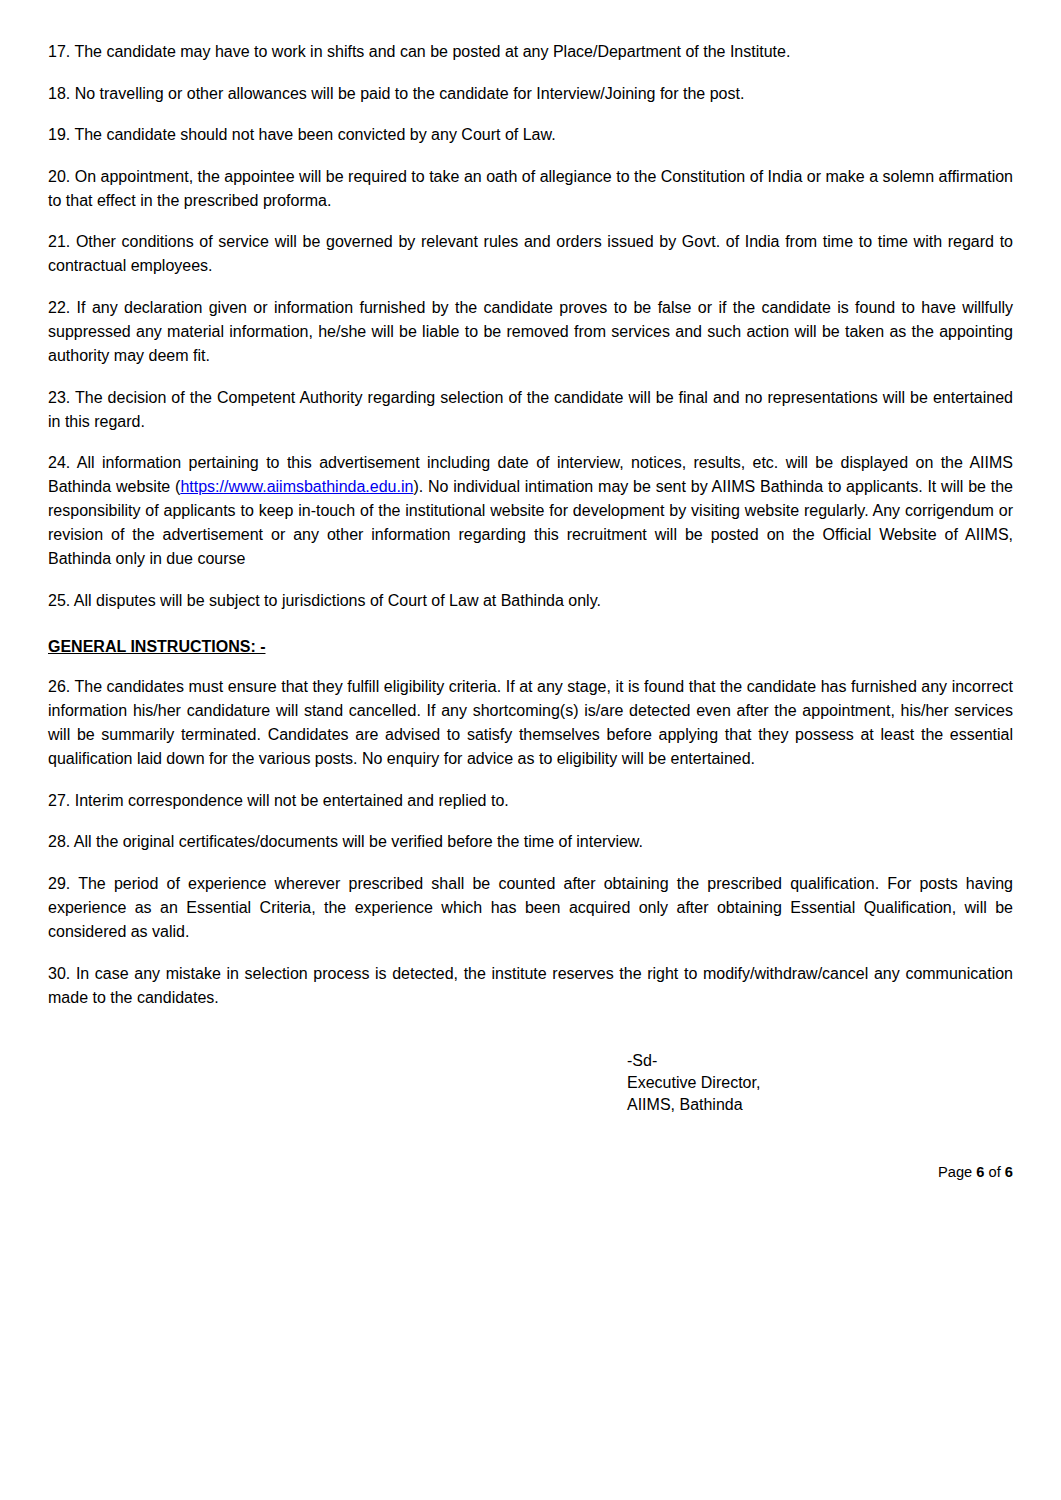17. The candidate may have to work in shifts and can be posted at any Place/Department of the Institute.
18. No travelling or other allowances will be paid to the candidate for Interview/Joining for the post.
19. The candidate should not have been convicted by any Court of Law.
20. On appointment, the appointee will be required to take an oath of allegiance to the Constitution of India or make a solemn affirmation to that effect in the prescribed proforma.
21. Other conditions of service will be governed by relevant rules and orders issued by Govt. of India from time to time with regard to contractual employees.
22. If any declaration given or information furnished by the candidate proves to be false or if the candidate is found to have willfully suppressed any material information, he/she will be liable to be removed from services and such action will be taken as the appointing authority may deem fit.
23. The decision of the Competent Authority regarding selection of the candidate will be final and no representations will be entertained in this regard.
24. All information pertaining to this advertisement including date of interview, notices, results, etc. will be displayed on the AIIMS Bathinda website (https://www.aiimsbathinda.edu.in). No individual intimation may be sent by AIIMS Bathinda to applicants. It will be the responsibility of applicants to keep in-touch of the institutional website for development by visiting website regularly. Any corrigendum or revision of the advertisement or any other information regarding this recruitment will be posted on the Official Website of AIIMS, Bathinda only in due course
25. All disputes will be subject to jurisdictions of Court of Law at Bathinda only.
GENERAL INSTRUCTIONS: -
26. The candidates must ensure that they fulfill eligibility criteria. If at any stage, it is found that the candidate has furnished any incorrect information his/her candidature will stand cancelled. If any shortcoming(s) is/are detected even after the appointment, his/her services will be summarily terminated. Candidates are advised to satisfy themselves before applying that they possess at least the essential qualification laid down for the various posts. No enquiry for advice as to eligibility will be entertained.
27. Interim correspondence will not be entertained and replied to.
28. All the original certificates/documents will be verified before the time of interview.
29. The period of experience wherever prescribed shall be counted after obtaining the prescribed qualification. For posts having experience as an Essential Criteria, the experience which has been acquired only after obtaining Essential Qualification, will be considered as valid.
30. In case any mistake in selection process is detected, the institute reserves the right to modify/withdraw/cancel any communication made to the candidates.
-Sd-
Executive Director,
AIIMS, Bathinda
Page 6 of 6